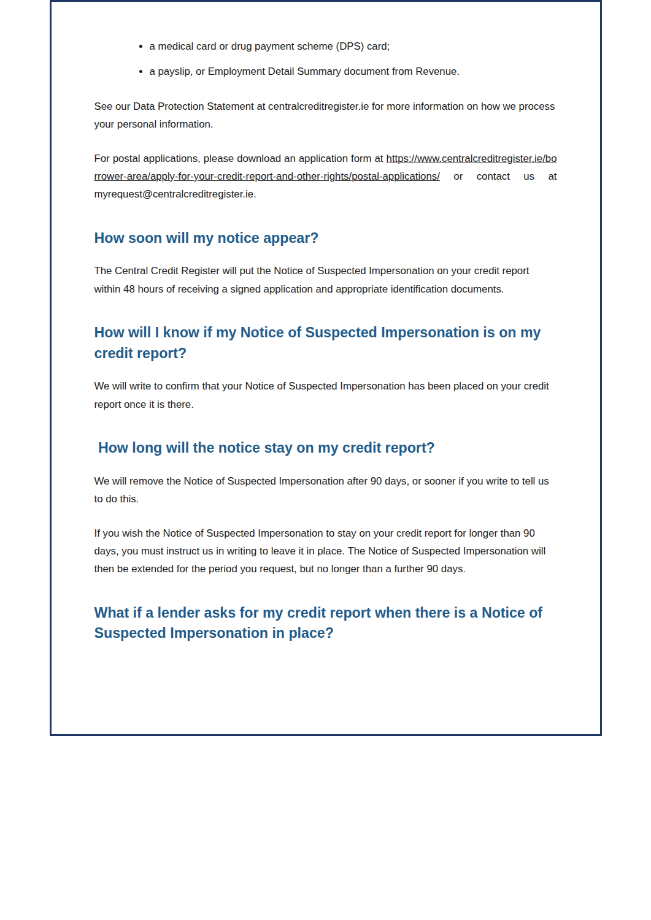a medical card or drug payment scheme (DPS) card;
a payslip, or Employment Detail Summary document from Revenue.
See our Data Protection Statement at centralcreditregister.ie for more information on how we process your personal information.
For postal applications, please download an application form at https://www.centralcreditregister.ie/borrower-area/apply-for-your-credit-report-and-other-rights/postal-applications/ or contact us at myrequest@centralcreditregister.ie.
How soon will my notice appear?
The Central Credit Register will put the Notice of Suspected Impersonation on your credit report within 48 hours of receiving a signed application and appropriate identification documents.
How will I know if my Notice of Suspected Impersonation is on my credit report?
We will write to confirm that your Notice of Suspected Impersonation has been placed on your credit report once it is there.
How long will the notice stay on my credit report?
We will remove the Notice of Suspected Impersonation after 90 days, or sooner if you write to tell us to do this.
If you wish the Notice of Suspected Impersonation to stay on your credit report for longer than 90 days, you must instruct us in writing to leave it in place. The Notice of Suspected Impersonation will then be extended for the period you request, but no longer than a further 90 days.
What if a lender asks for my credit report when there is a Notice of Suspected Impersonation in place?